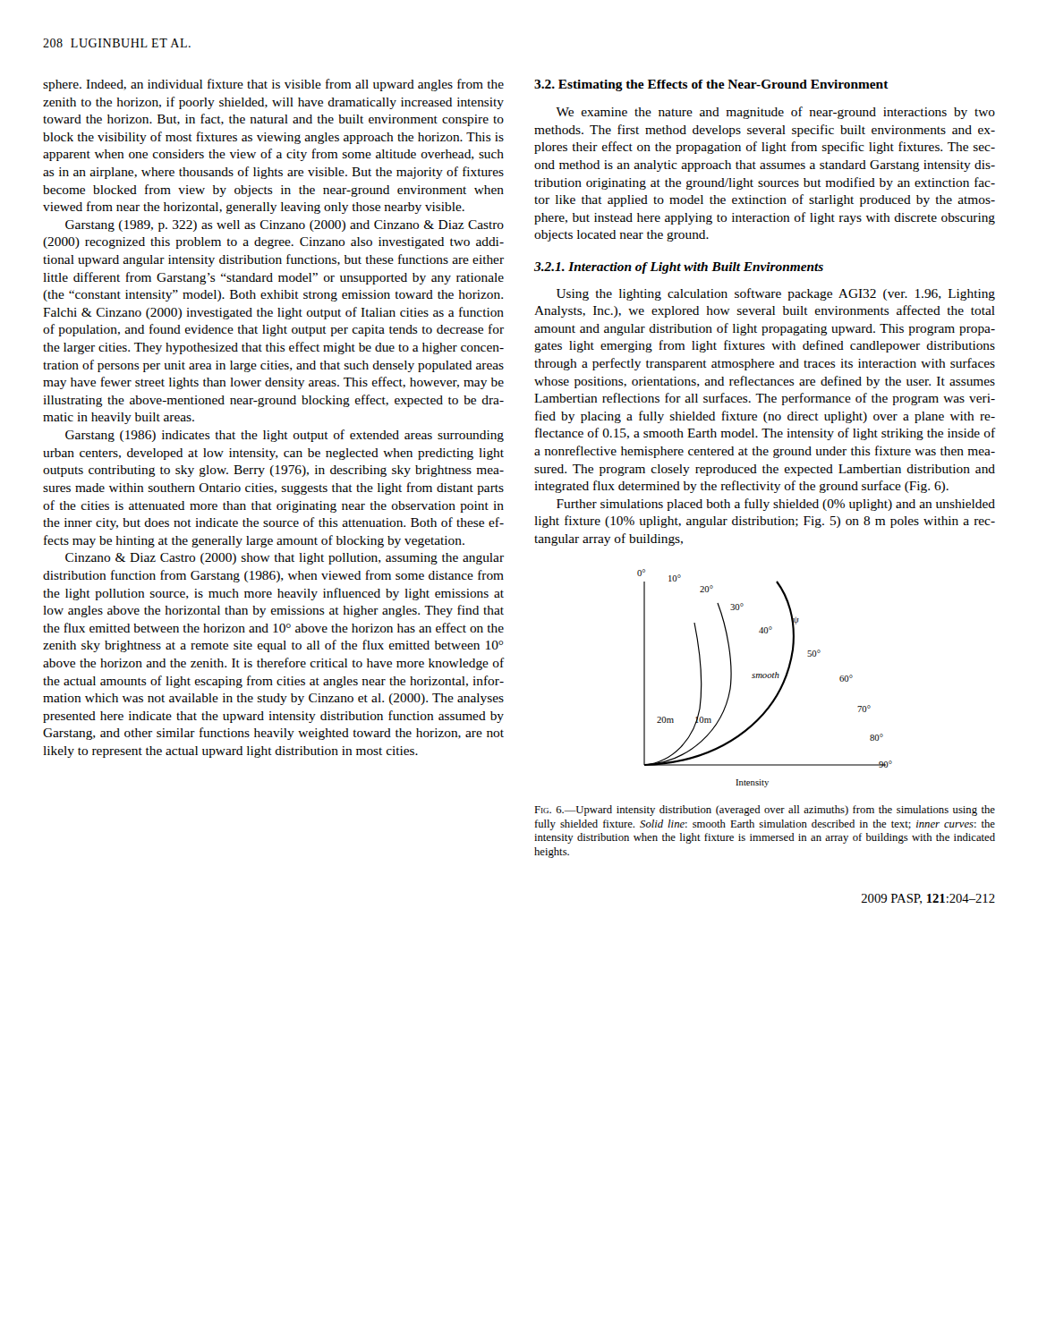208 LUGINBUHL ET AL.
sphere. Indeed, an individual fixture that is visible from all upward angles from the zenith to the horizon, if poorly shielded, will have dramatically increased intensity toward the horizon. But, in fact, the natural and the built environment conspire to block the visibility of most fixtures as viewing angles approach the horizon. This is apparent when one considers the view of a city from some altitude overhead, such as in an airplane, where thousands of lights are visible. But the majority of fixtures become blocked from view by objects in the near-ground environment when viewed from near the horizontal, generally leaving only those nearby visible.
Garstang (1989, p. 322) as well as Cinzano (2000) and Cinzano & Diaz Castro (2000) recognized this problem to a degree. Cinzano also investigated two additional upward angular intensity distribution functions, but these functions are either little different from Garstang’s “standard model” or unsupported by any rationale (the “constant intensity” model). Both exhibit strong emission toward the horizon. Falchi & Cinzano (2000) investigated the light output of Italian cities as a function of population, and found evidence that light output per capita tends to decrease for the larger cities. They hypothesized that this effect might be due to a higher concentration of persons per unit area in large cities, and that such densely populated areas may have fewer street lights than lower density areas. This effect, however, may be illustrating the above-mentioned near-ground blocking effect, expected to be dramatic in heavily built areas.
Garstang (1986) indicates that the light output of extended areas surrounding urban centers, developed at low intensity, can be neglected when predicting light outputs contributing to sky glow. Berry (1976), in describing sky brightness measures made within southern Ontario cities, suggests that the light from distant parts of the cities is attenuated more than that originating near the observation point in the inner city, but does not indicate the source of this attenuation. Both of these effects may be hinting at the generally large amount of blocking by vegetation.
Cinzano & Diaz Castro (2000) show that light pollution, assuming the angular distribution function from Garstang (1986), when viewed from some distance from the light pollution source, is much more heavily influenced by light emissions at low angles above the horizontal than by emissions at higher angles. They find that the flux emitted between the horizon and 10° above the horizon has an effect on the zenith sky brightness at a remote site equal to all of the flux emitted between 10° above the horizon and the zenith. It is therefore critical to have more knowledge of the actual amounts of light escaping from cities at angles near the horizontal, information which was not available in the study by Cinzano et al. (2000). The analyses presented here indicate that the upward intensity distribution function assumed by Garstang, and other similar functions heavily weighted toward the horizon, are not likely to represent the actual upward light distribution in most cities.
3.2. Estimating the Effects of the Near-Ground Environment
We examine the nature and magnitude of near-ground interactions by two methods. The first method develops several specific built environments and explores their effect on the propagation of light from specific light fixtures. The second method is an analytic approach that assumes a standard Garstang intensity distribution originating at the ground/light sources but modified by an extinction factor like that applied to model the extinction of starlight produced by the atmosphere, but instead here applying to interaction of light rays with discrete obscuring objects located near the ground.
3.2.1. Interaction of Light with Built Environments
Using the lighting calculation software package AGI32 (ver. 1.96, Lighting Analysts, Inc.), we explored how several built environments affected the total amount and angular distribution of light propagating upward. This program propagates light emerging from light fixtures with defined candlepower distributions through a perfectly transparent atmosphere and traces its interaction with surfaces whose positions, orientations, and reflectances are defined by the user. It assumes Lambertian reflections for all surfaces. The performance of the program was verified by placing a fully shielded fixture (no direct uplight) over a plane with reflectance of 0.15, a smooth Earth model. The intensity of light striking the inside of a nonreflective hemisphere centered at the ground under this fixture was then measured. The program closely reproduced the expected Lambertian distribution and integrated flux determined by the reflectivity of the ground surface (Fig. 6).
Further simulations placed both a fully shielded (0% uplight) and an unshielded light fixture (10% uplight, angular distribution; Fig. 5) on 8 m poles within a rectangular array of buildings,
0° 10° 20° 30° 40° ψ 50° 60° 70° 80° 90° smooth 20m 10m Intensity
Fig. 6.—Upward intensity distribution (averaged over all azimuths) from the simulations using the fully shielded fixture. Solid line: smooth Earth simulation described in the text; inner curves: the intensity distribution when the light fixture is immersed in an array of buildings with the indicated heights.
2009 PASP, 121:204–212